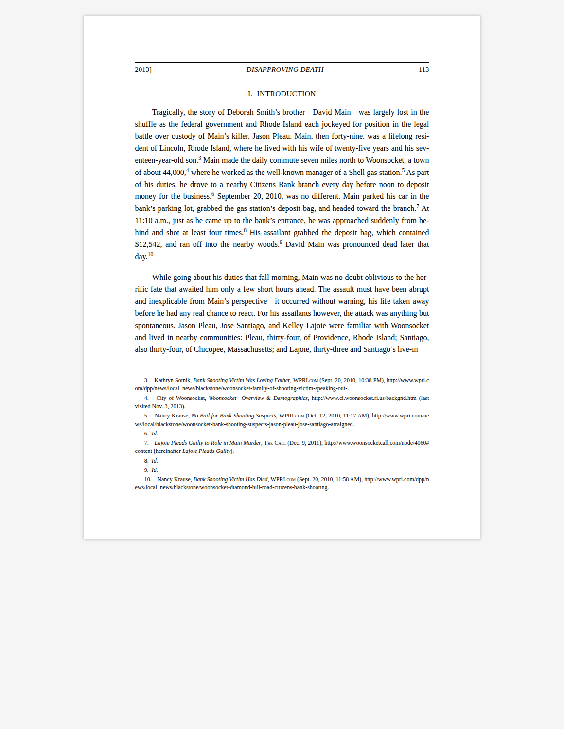2013] DISAPPROVING DEATH 113
I. INTRODUCTION
Tragically, the story of Deborah Smith’s brother—David Main—was largely lost in the shuffle as the federal government and Rhode Island each jockeyed for position in the legal battle over custody of Main’s killer, Jason Pleau. Main, then forty-nine, was a lifelong resident of Lincoln, Rhode Island, where he lived with his wife of twenty-five years and his seventeen-year-old son.3 Main made the daily commute seven miles north to Woonsocket, a town of about 44,000,4 where he worked as the well-known manager of a Shell gas station.5 As part of his duties, he drove to a nearby Citizens Bank branch every day before noon to deposit money for the business.6 September 20, 2010, was no different. Main parked his car in the bank’s parking lot, grabbed the gas station’s deposit bag, and headed toward the branch.7 At 11:10 a.m., just as he came up to the bank’s entrance, he was approached suddenly from behind and shot at least four times.8 His assailant grabbed the deposit bag, which contained $12,542, and ran off into the nearby woods.9 David Main was pronounced dead later that day.10
While going about his duties that fall morning, Main was no doubt oblivious to the horrific fate that awaited him only a few short hours ahead. The assault must have been abrupt and inexplicable from Main’s perspective—it occurred without warning, his life taken away before he had any real chance to react. For his assailants however, the attack was anything but spontaneous. Jason Pleau, Jose Santiago, and Kelley Lajoie were familiar with Woonsocket and lived in nearby communities: Pleau, thirty-four, of Providence, Rhode Island; Santiago, also thirty-four, of Chicopee, Massachusetts; and Lajoie, thirty-three and Santiago’s live-in
3. Kathryn Sotnik, Bank Shooting Victim Was Loving Father, WPRI.com (Sept. 20, 2010, 10:38 PM), http://www.wpri.com/dpp/news/local_news/blackstone/woonsocket-family-of-shooting-victim-speaking-out-.
4. City of Woonsocket, Woonsocket—Overview & Demographics, http://www.ci.woonsocket.ri.us/backgnd.htm (last visited Nov. 3, 2013).
5. Nancy Krause, No Bail for Bank Shooting Suspects, WPRI.com (Oct. 12, 2010, 11:17 AM), http://www.wpri.com/news/local/blackstone/woonsocket-bank-shooting-suspects-jason-pleau-jose-santiago-arraigned.
6. Id.
7. Lajoie Pleads Guilty to Role in Main Murder, The Call (Dec. 9, 2011), http://www.woonsocketcall.com/node/4060#content [hereinafter Lajoie Pleads Guilty].
8. Id.
9. Id.
10. Nancy Krause, Bank Shooting Victim Has Died, WPRI.com (Sept. 20, 2010, 11:58 AM), http://www.wpri.com/dpp/news/local_news/blackstone/woonsocket-diamond-hill-road-citizens-bank-shooting.